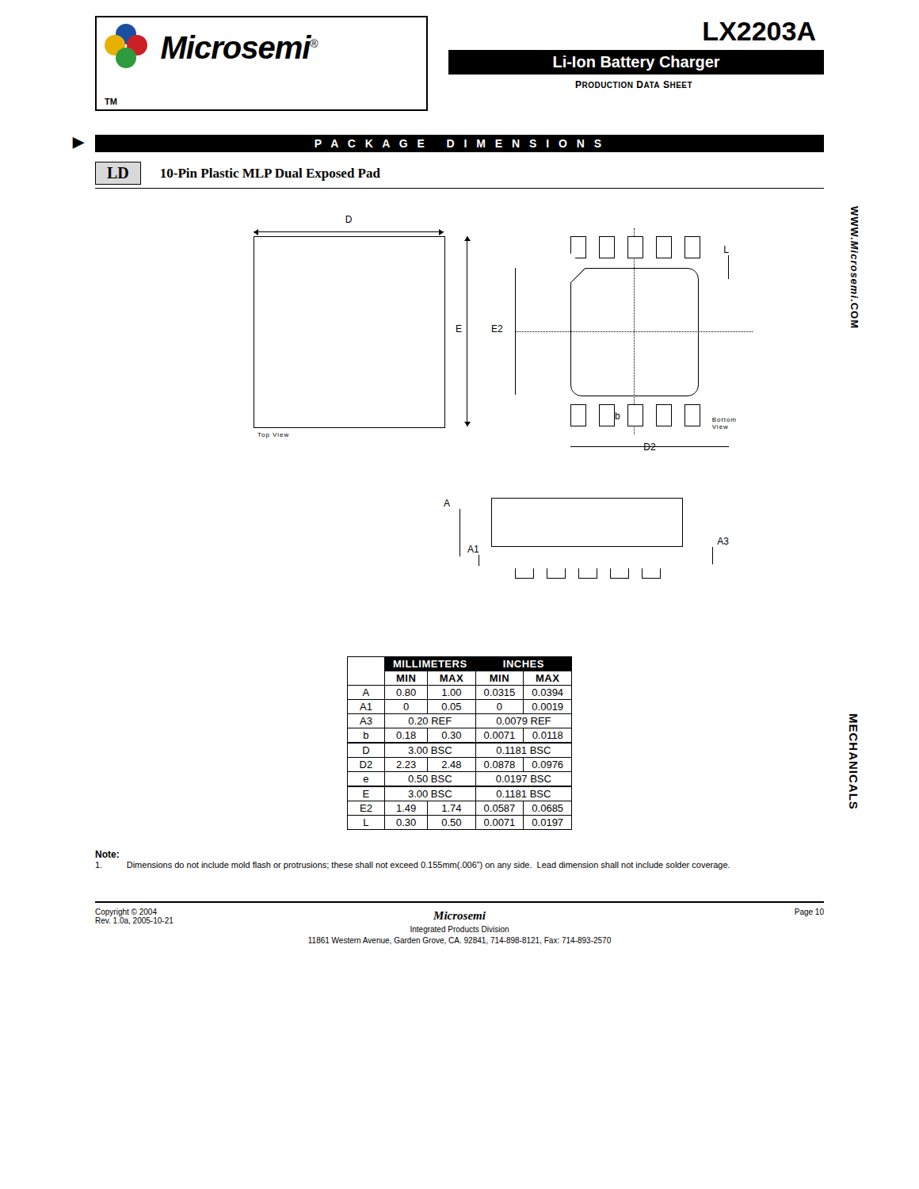Microsemi®
TM
LX2203A
Li-Ion Battery Charger
PRODUCTION DATA SHEET
▶ P A C K A G E D I M E N S I O N S
LD
10-Pin Plastic MLP Dual Exposed Pad
D
Top View
E
e
L
b
Bottom
View
D2
E2
A
A1
A3
| Dim | MILLIMETERS | INCHES |
| --- | --- | --- |
| MIN | MAX | MIN | MAX |
| A | 0.80 | 1.00 | 0.0315 | 0.0394 |
| A1 | 0 | 0.05 | 0 | 0.0019 |
| A3 | 0.20 REF | 0.0079 REF |
| b | 0.18 | 0.30 | 0.0071 | 0.0118 |
| D | 3.00 BSC | 0.1181 BSC |
| D2 | 2.23 | 2.48 | 0.0878 | 0.0976 |
| e | 0.50 BSC | 0.0197 BSC |
| E | 3.00 BSC | 0.1181 BSC |
| E2 | 1.49 | 1.74 | 0.0587 | 0.0685 |
| L | 0.30 | 0.50 | 0.0071 | 0.0197 |
Note:
1. Dimensions do not include mold flash or protrusions; these shall not exceed 0.155mm(.006”) on any side. Lead dimension shall not include solder coverage.
Copyright © 2004
Rev. 1.0a, 2005-10-21
Microsemi
Integrated Products Division
11861 Western Avenue, Garden Grove, CA. 92841, 714-898-8121, Fax: 714-893-2570
Page 10
WWW.Microsemi.COM
MECHANICALS